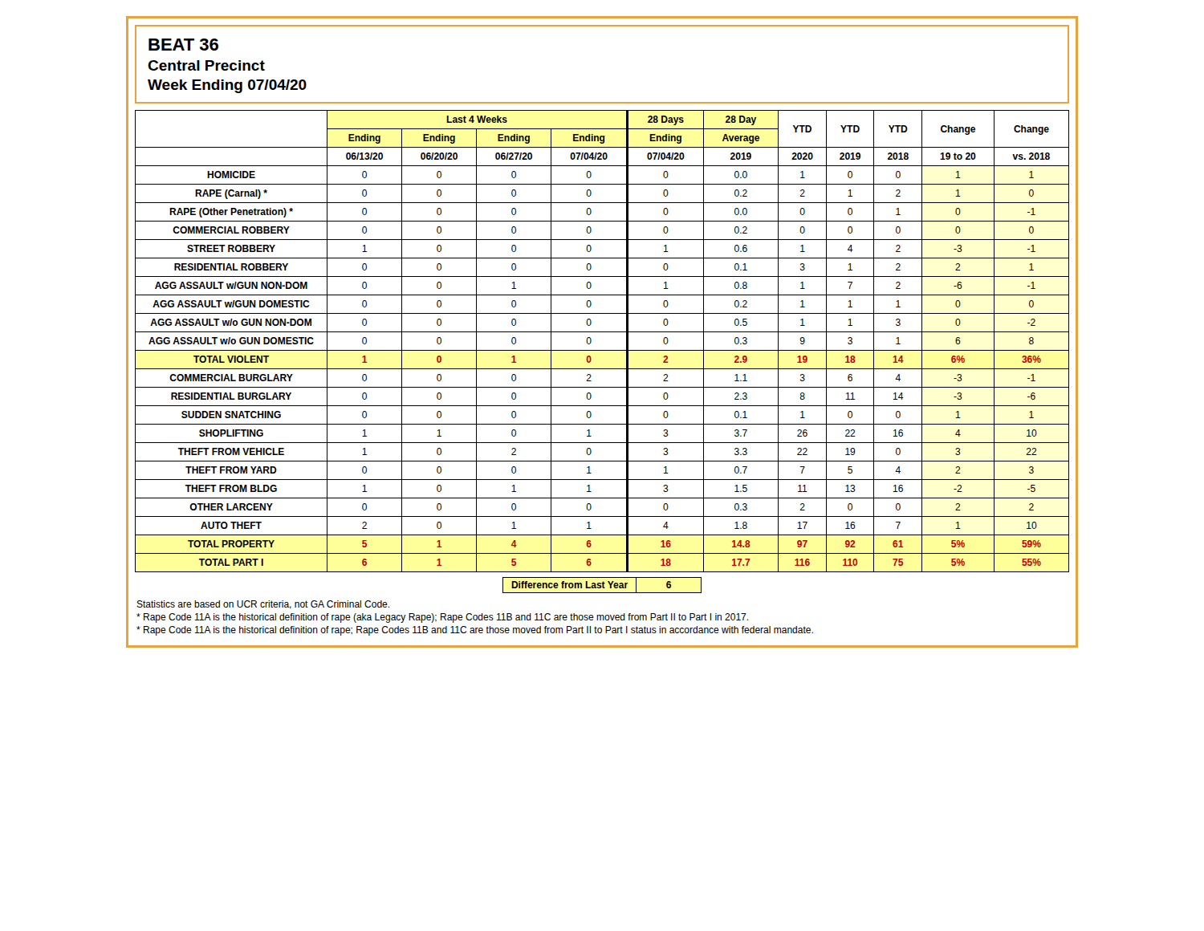BEAT 36
Central Precinct
Week Ending 07/04/20
| | Last 4 Weeks | 28 Days | 28 Day | YTD | YTD | YTD | Change | Change |
| --- | --- | --- | --- | --- | --- | --- | --- | --- |
| Ending | Ending | Ending | Ending | Ending | Average |
| | 06/13/20 | 06/20/20 | 06/27/20 | 07/04/20 | 07/04/20 | 2019 | 2020 | 2019 | 2018 | 19 to 20 | vs. 2018 |
| HOMICIDE | 0 | 0 | 0 | 0 | 0 | 0.0 | 1 | 0 | 0 | 1 | 1 |
| RAPE (Carnal) * | 0 | 0 | 0 | 0 | 0 | 0.2 | 2 | 1 | 2 | 1 | 0 |
| RAPE (Other Penetration) * | 0 | 0 | 0 | 0 | 0 | 0.0 | 0 | 0 | 1 | 0 | -1 |
| COMMERCIAL ROBBERY | 0 | 0 | 0 | 0 | 0 | 0.2 | 0 | 0 | 0 | 0 | 0 |
| STREET ROBBERY | 1 | 0 | 0 | 0 | 1 | 0.6 | 1 | 4 | 2 | -3 | -1 |
| RESIDENTIAL ROBBERY | 0 | 0 | 0 | 0 | 0 | 0.1 | 3 | 1 | 2 | 2 | 1 |
| AGG ASSAULT w/GUN NON-DOM | 0 | 0 | 1 | 0 | 1 | 0.8 | 1 | 7 | 2 | -6 | -1 |
| AGG ASSAULT w/GUN DOMESTIC | 0 | 0 | 0 | 0 | 0 | 0.2 | 1 | 1 | 1 | 0 | 0 |
| AGG ASSAULT w/o GUN NON-DOM | 0 | 0 | 0 | 0 | 0 | 0.5 | 1 | 1 | 3 | 0 | -2 |
| AGG ASSAULT w/o GUN DOMESTIC | 0 | 0 | 0 | 0 | 0 | 0.3 | 9 | 3 | 1 | 6 | 8 |
| TOTAL VIOLENT | 1 | 0 | 1 | 0 | 2 | 2.9 | 19 | 18 | 14 | 6% | 36% |
| COMMERCIAL BURGLARY | 0 | 0 | 0 | 2 | 2 | 1.1 | 3 | 6 | 4 | -3 | -1 |
| RESIDENTIAL BURGLARY | 0 | 0 | 0 | 0 | 0 | 2.3 | 8 | 11 | 14 | -3 | -6 |
| SUDDEN SNATCHING | 0 | 0 | 0 | 0 | 0 | 0.1 | 1 | 0 | 0 | 1 | 1 |
| SHOPLIFTING | 1 | 1 | 0 | 1 | 3 | 3.7 | 26 | 22 | 16 | 4 | 10 |
| THEFT FROM VEHICLE | 1 | 0 | 2 | 0 | 3 | 3.3 | 22 | 19 | 0 | 3 | 22 |
| THEFT FROM YARD | 0 | 0 | 0 | 1 | 1 | 0.7 | 7 | 5 | 4 | 2 | 3 |
| THEFT FROM BLDG | 1 | 0 | 1 | 1 | 3 | 1.5 | 11 | 13 | 16 | -2 | -5 |
| OTHER LARCENY | 0 | 0 | 0 | 0 | 0 | 0.3 | 2 | 0 | 0 | 2 | 2 |
| AUTO THEFT | 2 | 0 | 1 | 1 | 4 | 1.8 | 17 | 16 | 7 | 1 | 10 |
| TOTAL PROPERTY | 5 | 1 | 4 | 6 | 16 | 14.8 | 97 | 92 | 61 | 5% | 59% |
| TOTAL PART I | 6 | 1 | 5 | 6 | 18 | 17.7 | 116 | 110 | 75 | 5% | 55% |
| Difference from Last Year | 6 |
Statistics are based on UCR criteria, not GA Criminal Code.
* Rape Code 11A is the historical definition of rape (aka Legacy Rape); Rape Codes 11B and 11C are those moved from Part II to Part I in 2017.
* Rape Code 11A is the historical definition of rape; Rape Codes 11B and 11C are those moved from Part II to Part I status in accordance with federal mandate.